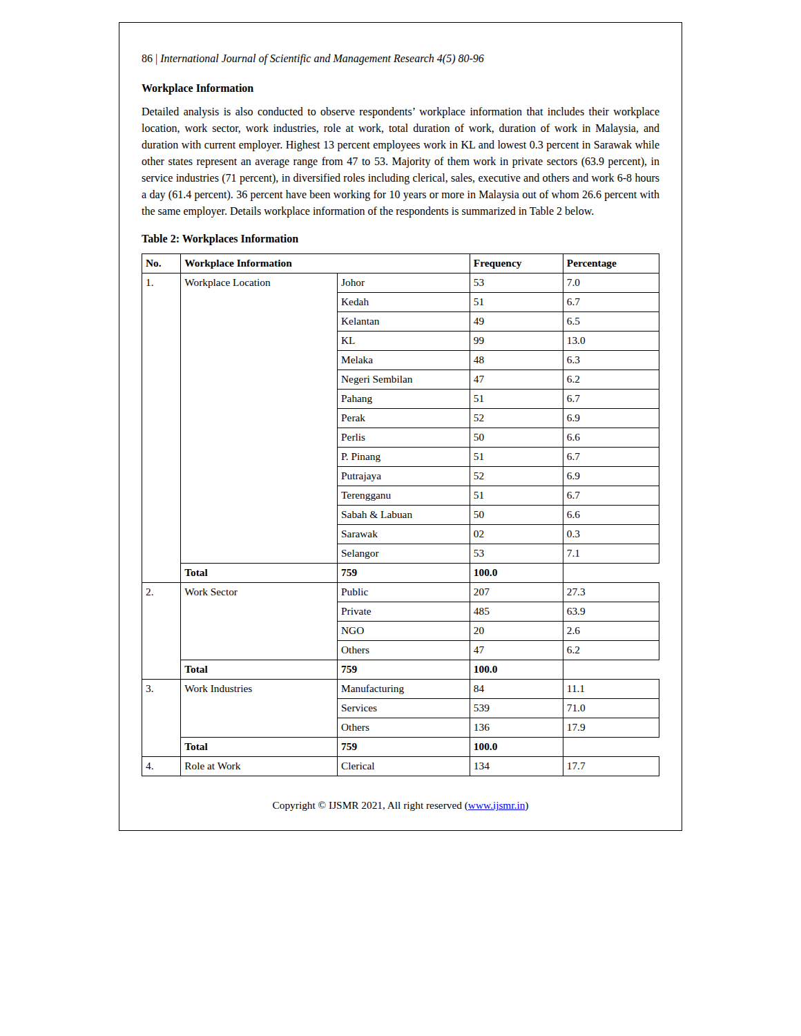86 | International Journal of Scientific and Management Research 4(5) 80-96
Workplace Information
Detailed analysis is also conducted to observe respondents’ workplace information that includes their workplace location, work sector, work industries, role at work, total duration of work, duration of work in Malaysia, and duration with current employer. Highest 13 percent employees work in KL and lowest 0.3 percent in Sarawak while other states represent an average range from 47 to 53. Majority of them work in private sectors (63.9 percent), in service industries (71 percent), in diversified roles including clerical, sales, executive and others and work 6-8 hours a day (61.4 percent). 36 percent have been working for 10 years or more in Malaysia out of whom 26.6 percent with the same employer. Details workplace information of the respondents is summarized in Table 2 below.
Table 2: Workplaces Information
| No. | Workplace Information | Frequency | Percentage |
| --- | --- | --- | --- |
| 1. | Workplace Location | Johor | 53 | 7.0 |
| Kedah | 51 | 6.7 |
| Kelantan | 49 | 6.5 |
| KL | 99 | 13.0 |
| Melaka | 48 | 6.3 |
| Negeri Sembilan | 47 | 6.2 |
| Pahang | 51 | 6.7 |
| Perak | 52 | 6.9 |
| Perlis | 50 | 6.6 |
| P. Pinang | 51 | 6.7 |
| Putrajaya | 52 | 6.9 |
| Terengganu | 51 | 6.7 |
| Sabah & Labuan | 50 | 6.6 |
| Sarawak | 02 | 0.3 |
| Selangor | 53 | 7.1 |
| Total | 759 | 100.0 |
| 2. | Work Sector | Public | 207 | 27.3 |
| Private | 485 | 63.9 |
| NGO | 20 | 2.6 |
| Others | 47 | 6.2 |
| Total | 759 | 100.0 |
| 3. | Work Industries | Manufacturing | 84 | 11.1 |
| Services | 539 | 71.0 |
| Others | 136 | 17.9 |
| Total | 759 | 100.0 |
| 4. | Role at Work | Clerical | 134 | 17.7 |
Copyright © IJSMR 2021, All right reserved (www.ijsmr.in)